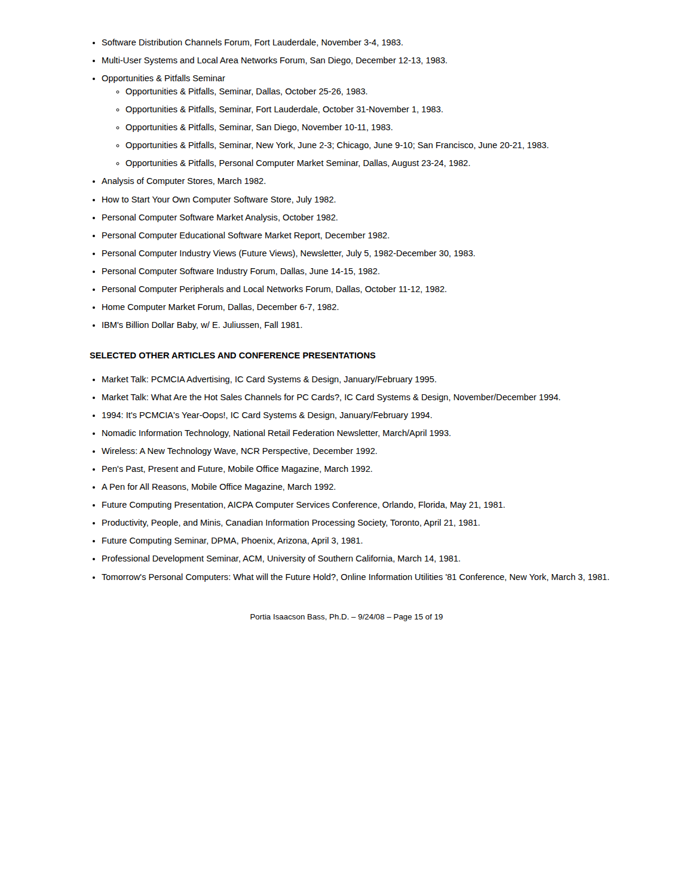Software Distribution Channels Forum, Fort Lauderdale, November 3-4, 1983.
Multi-User Systems and Local Area Networks Forum, San Diego, December 12-13, 1983.
Opportunities & Pitfalls Seminar
Opportunities & Pitfalls, Seminar, Dallas, October 25-26, 1983.
Opportunities & Pitfalls, Seminar, Fort Lauderdale, October 31-November 1, 1983.
Opportunities & Pitfalls, Seminar, San Diego, November 10-11, 1983.
Opportunities & Pitfalls, Seminar, New York, June 2-3; Chicago, June 9-10; San Francisco, June 20-21, 1983.
Opportunities & Pitfalls, Personal Computer Market Seminar, Dallas, August 23-24, 1982.
Analysis of Computer Stores, March 1982.
How to Start Your Own Computer Software Store, July 1982.
Personal Computer Software Market Analysis, October 1982.
Personal Computer Educational Software Market Report, December 1982.
Personal Computer Industry Views (Future Views), Newsletter, July 5, 1982-December 30, 1983.
Personal Computer Software Industry Forum, Dallas, June 14-15, 1982.
Personal Computer Peripherals and Local Networks Forum, Dallas, October 11-12, 1982.
Home Computer Market Forum, Dallas, December 6-7, 1982.
IBM's Billion Dollar Baby, w/ E. Juliussen, Fall 1981.
SELECTED OTHER ARTICLES AND CONFERENCE PRESENTATIONS
Market Talk: PCMCIA Advertising, IC Card Systems & Design, January/February 1995.
Market Talk: What Are the Hot Sales Channels for PC Cards?, IC Card Systems & Design, November/December 1994.
1994: It's PCMCIA's Year-Oops!, IC Card Systems & Design, January/February 1994.
Nomadic Information Technology, National Retail Federation Newsletter, March/April 1993.
Wireless: A New Technology Wave, NCR Perspective, December 1992.
Pen's Past, Present and Future, Mobile Office Magazine, March 1992.
A Pen for All Reasons, Mobile Office Magazine, March 1992.
Future Computing Presentation, AICPA Computer Services Conference, Orlando, Florida, May 21, 1981.
Productivity, People, and Minis, Canadian Information Processing Society, Toronto, April 21, 1981.
Future Computing Seminar, DPMA, Phoenix, Arizona, April 3, 1981.
Professional Development Seminar, ACM, University of Southern California, March 14, 1981.
Tomorrow's Personal Computers: What will the Future Hold?, Online Information Utilities '81 Conference, New York, March 3, 1981.
Portia Isaacson Bass, Ph.D. – 9/24/08 – Page 15 of 19